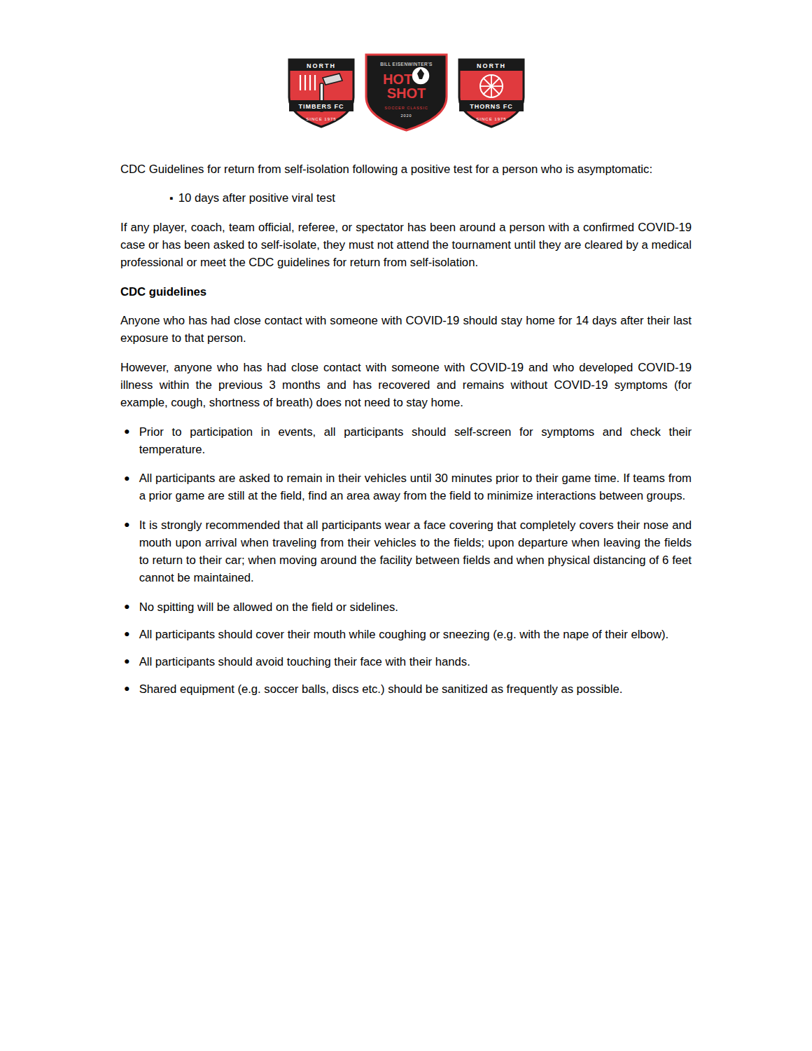North Timbers FC NORTH TIMBERS FC SINCE 1975
Bill Eisenwinter's Hotshot Soccer Classic BILL EISENWINTER'S HOT SHOT SOCCER CLASSIC 2020
North Thorns FC NORTH THORNS FC SINCE 1975
CDC Guidelines for return from self-isolation following a positive test for a person who is asymptomatic:
10 days after positive viral test
If any player, coach, team official, referee, or spectator has been around a person with a confirmed COVID-19 case or has been asked to self-isolate, they must not attend the tournament until they are cleared by a medical professional or meet the CDC guidelines for return from self-isolation.
CDC guidelines
Anyone who has had close contact with someone with COVID-19 should stay home for 14 days after their last exposure to that person.
However, anyone who has had close contact with someone with COVID-19 and who developed COVID-19 illness within the previous 3 months and has recovered and remains without COVID-19 symptoms (for example, cough, shortness of breath) does not need to stay home.
Prior to participation in events, all participants should self-screen for symptoms and check their temperature.
All participants are asked to remain in their vehicles until 30 minutes prior to their game time. If teams from a prior game are still at the field, find an area away from the field to minimize interactions between groups.
It is strongly recommended that all participants wear a face covering that completely covers their nose and mouth upon arrival when traveling from their vehicles to the fields; upon departure when leaving the fields to return to their car; when moving around the facility between fields and when physical distancing of 6 feet cannot be maintained.
No spitting will be allowed on the field or sidelines.
All participants should cover their mouth while coughing or sneezing (e.g. with the nape of their elbow).
All participants should avoid touching their face with their hands.
Shared equipment (e.g. soccer balls, discs etc.) should be sanitized as frequently as possible.